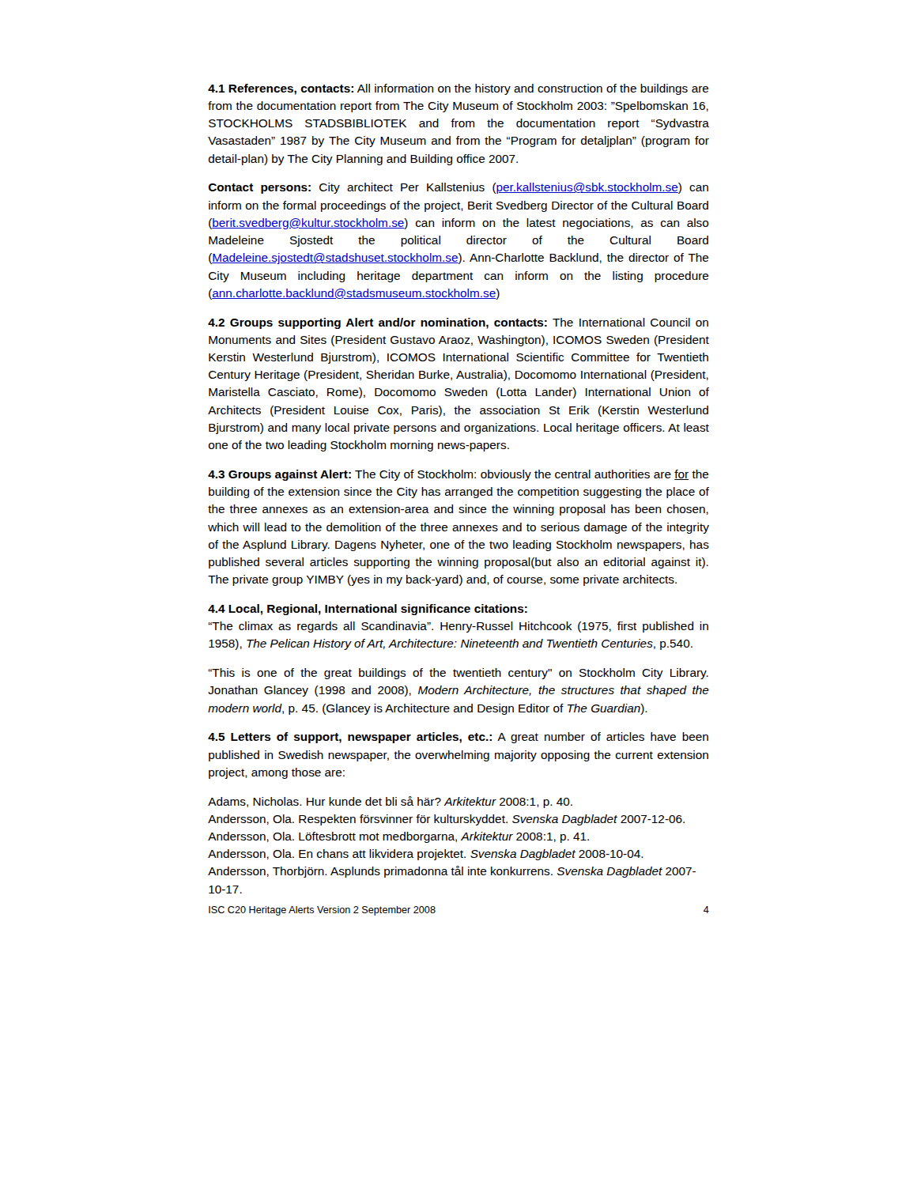4.1 References, contacts: All information on the history and construction of the buildings are from the documentation report from The City Museum of Stockholm 2003: ”Spelbomskan 16, STOCKHOLMS STADSBIBLIOTEK and from the documentation report “Sydvastra Vasastaden” 1987 by The City Museum and from the “Program for detaljplan” (program for detail-plan) by The City Planning and Building office 2007.
Contact persons: City architect Per Kallstenius (per.kallstenius@sbk.stockholm.se) can inform on the formal proceedings of the project, Berit Svedberg Director of the Cultural Board (berit.svedberg@kultur.stockholm.se) can inform on the latest negociations, as can also Madeleine Sjostedt the political director of the Cultural Board (Madeleine.sjostedt@stadshuset.stockholm.se). Ann-Charlotte Backlund, the director of The City Museum including heritage department can inform on the listing procedure (ann.charlotte.backlund@stadsmuseum.stockholm.se)
4.2 Groups supporting Alert and/or nomination, contacts: The International Council on Monuments and Sites (President Gustavo Araoz, Washington), ICOMOS Sweden (President Kerstin Westerlund Bjurstrom), ICOMOS International Scientific Committee for Twentieth Century Heritage (President, Sheridan Burke, Australia), Docomomo International (President, Maristella Casciato, Rome), Docomomo Sweden (Lotta Lander) International Union of Architects (President Louise Cox, Paris), the association St Erik (Kerstin Westerlund Bjurstrom) and many local private persons and organizations. Local heritage officers. At least one of the two leading Stockholm morning news-papers.
4.3 Groups against Alert: The City of Stockholm: obviously the central authorities are for the building of the extension since the City has arranged the competition suggesting the place of the three annexes as an extension-area and since the winning proposal has been chosen, which will lead to the demolition of the three annexes and to serious damage of the integrity of the Asplund Library. Dagens Nyheter, one of the two leading Stockholm newspapers, has published several articles supporting the winning proposal(but also an editorial against it). The private group YIMBY (yes in my back-yard) and, of course, some private architects.
4.4 Local, Regional, International significance citations:
“The climax as regards all Scandinavia”. Henry-Russel Hitchcook (1975, first published in 1958), The Pelican History of Art, Architecture: Nineteenth and Twentieth Centuries, p.540.
“This is one of the great buildings of the twentieth century" on Stockholm City Library. Jonathan Glancey (1998 and 2008), Modern Architecture, the structures that shaped the modern world, p. 45. (Glancey is Architecture and Design Editor of The Guardian).
4.5 Letters of support, newspaper articles, etc.: A great number of articles have been published in Swedish newspaper, the overwhelming majority opposing the current extension project, among those are:
Adams, Nicholas. Hur kunde det bli så här? Arkitektur 2008:1, p. 40.
Andersson, Ola. Respekten försvinner för kulturskyddet. Svenska Dagbladet 2007-12-06.
Andersson, Ola. Löftesbrott mot medborgarna, Arkitektur 2008:1, p. 41.
Andersson, Ola. En chans att likvidera projektet. Svenska Dagbladet 2008-10-04.
Andersson, Thorbjörn. Asplunds primadonna tål inte konkurrens. Svenska Dagbladet 2007-10-17.
ISC C20 Heritage Alerts Version 2 September 2008 4